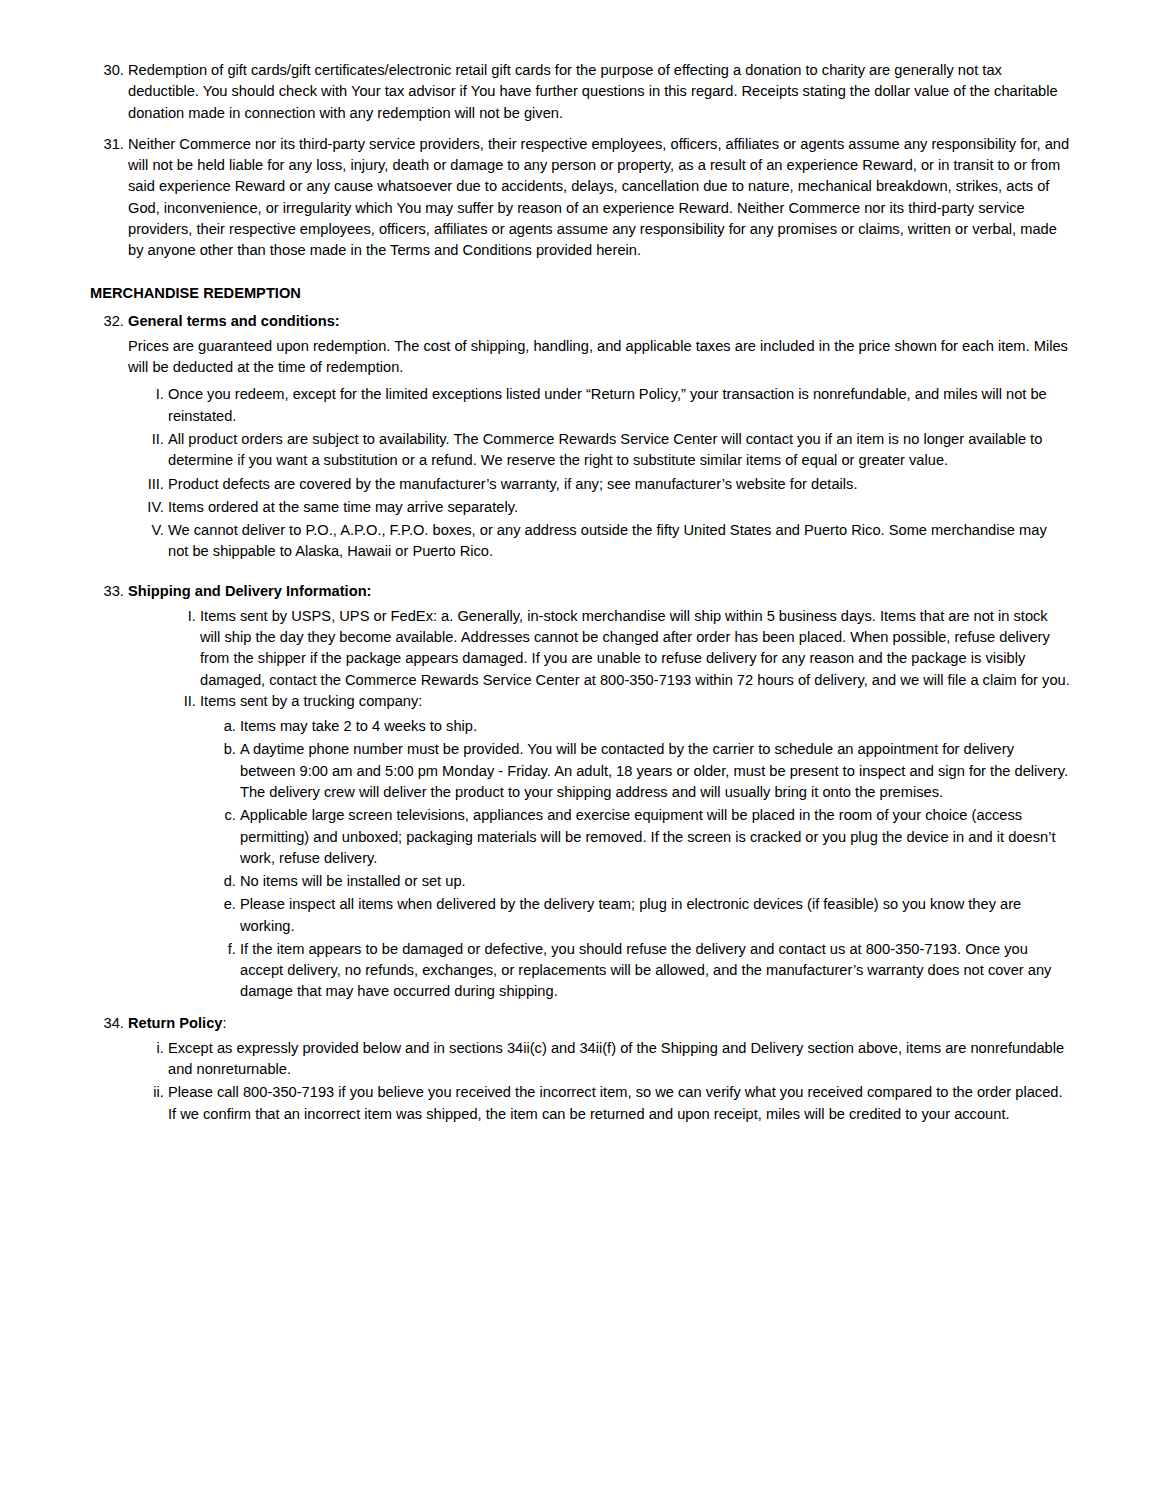Redemption of gift cards/gift certificates/electronic retail gift cards for the purpose of effecting a donation to charity are generally not tax deductible. You should check with Your tax advisor if You have further questions in this regard. Receipts stating the dollar value of the charitable donation made in connection with any redemption will not be given.
Neither Commerce nor its third-party service providers, their respective employees, officers, affiliates or agents assume any responsibility for, and will not be held liable for any loss, injury, death or damage to any person or property, as a result of an experience Reward, or in transit to or from said experience Reward or any cause whatsoever due to accidents, delays, cancellation due to nature, mechanical breakdown, strikes, acts of God, inconvenience, or irregularity which You may suffer by reason of an experience Reward. Neither Commerce nor its third-party service providers, their respective employees, officers, affiliates or agents assume any responsibility for any promises or claims, written or verbal, made by anyone other than those made in the Terms and Conditions provided herein.
MERCHANDISE REDEMPTION
General terms and conditions:
Prices are guaranteed upon redemption. The cost of shipping, handling, and applicable taxes are included in the price shown for each item. Miles will be deducted at the time of redemption.
Once you redeem, except for the limited exceptions listed under “Return Policy,” your transaction is nonrefundable, and miles will not be reinstated.
All product orders are subject to availability. The Commerce Rewards Service Center will contact you if an item is no longer available to determine if you want a substitution or a refund. We reserve the right to substitute similar items of equal or greater value.
Product defects are covered by the manufacturer’s warranty, if any; see manufacturer’s website for details.
Items ordered at the same time may arrive separately.
We cannot deliver to P.O., A.P.O., F.P.O. boxes, or any address outside the fifty United States and Puerto Rico. Some merchandise may not be shippable to Alaska, Hawaii or Puerto Rico.
Shipping and Delivery Information:
Items sent by USPS, UPS or FedEx: a. Generally, in-stock merchandise will ship within 5 business days. Items that are not in stock will ship the day they become available. Addresses cannot be changed after order has been placed. When possible, refuse delivery from the shipper if the package appears damaged. If you are unable to refuse delivery for any reason and the package is visibly damaged, contact the Commerce Rewards Service Center at 800-350-7193 within 72 hours of delivery, and we will file a claim for you.
Items sent by a trucking company:
Items may take 2 to 4 weeks to ship.
A daytime phone number must be provided. You will be contacted by the carrier to schedule an appointment for delivery between 9:00 am and 5:00 pm Monday - Friday. An adult, 18 years or older, must be present to inspect and sign for the delivery. The delivery crew will deliver the product to your shipping address and will usually bring it onto the premises.
Applicable large screen televisions, appliances and exercise equipment will be placed in the room of your choice (access permitting) and unboxed; packaging materials will be removed. If the screen is cracked or you plug the device in and it doesn’t work, refuse delivery.
No items will be installed or set up.
Please inspect all items when delivered by the delivery team; plug in electronic devices (if feasible) so you know they are working.
If the item appears to be damaged or defective, you should refuse the delivery and contact us at 800-350-7193. Once you accept delivery, no refunds, exchanges, or replacements will be allowed, and the manufacturer’s warranty does not cover any damage that may have occurred during shipping.
Return Policy:
Except as expressly provided below and in sections 34ii(c) and 34ii(f) of the Shipping and Delivery section above, items are nonrefundable and nonreturnable.
Please call 800-350-7193 if you believe you received the incorrect item, so we can verify what you received compared to the order placed. If we confirm that an incorrect item was shipped, the item can be returned and upon receipt, miles will be credited to your account.